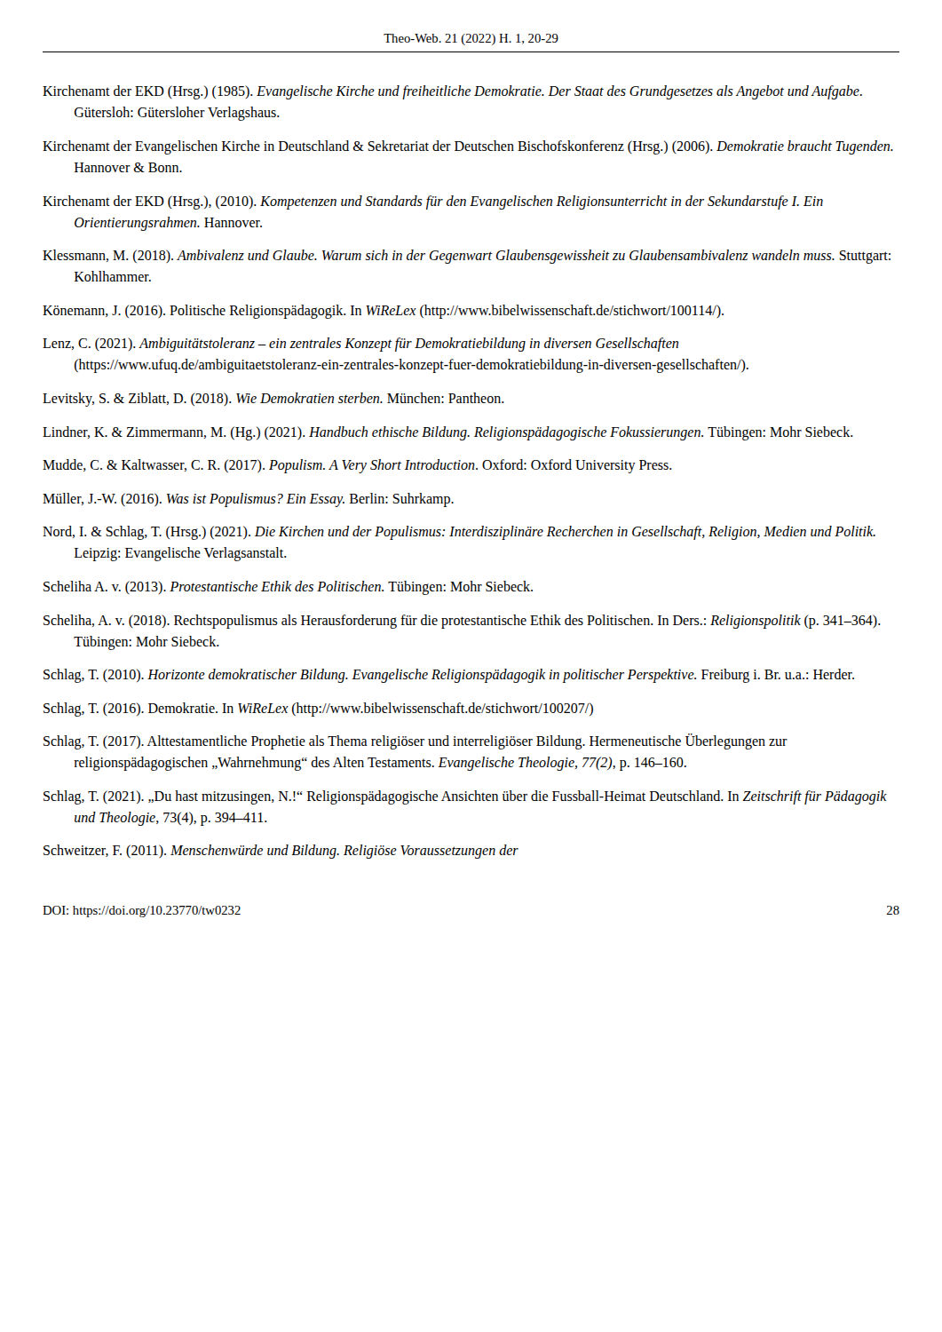Theo-Web. 21 (2022) H. 1, 20-29
Kirchenamt der EKD (Hrsg.) (1985). Evangelische Kirche und freiheitliche Demokratie. Der Staat des Grundgesetzes als Angebot und Aufgabe. Gütersloh: Gütersloher Verlagshaus.
Kirchenamt der Evangelischen Kirche in Deutschland & Sekretariat der Deutschen Bischofskonferenz (Hrsg.) (2006). Demokratie braucht Tugenden. Hannover & Bonn.
Kirchenamt der EKD (Hrsg.), (2010). Kompetenzen und Standards für den Evangelischen Religionsunterricht in der Sekundarstufe I. Ein Orientierungsrahmen. Hannover.
Klessmann, M. (2018). Ambivalenz und Glaube. Warum sich in der Gegenwart Glaubensgewissheit zu Glaubensambivalenz wandeln muss. Stuttgart: Kohlhammer.
Könemann, J. (2016). Politische Religionspädagogik. In WiReLex (http://www.bibelwissenschaft.de/stichwort/100114/).
Lenz, C. (2021). Ambiguitätstoleranz – ein zentrales Konzept für Demokratiebildung in diversen Gesellschaften (https://www.ufuq.de/ambiguitaetstoleranz-ein-zentrales-konzept-fuer-demokratiebildung-in-diversen-gesellschaften/).
Levitsky, S. & Ziblatt, D. (2018). Wie Demokratien sterben. München: Pantheon.
Lindner, K. & Zimmermann, M. (Hg.) (2021). Handbuch ethische Bildung. Religionspädagogische Fokussierungen. Tübingen: Mohr Siebeck.
Mudde, C. & Kaltwasser, C. R. (2017). Populism. A Very Short Introduction. Oxford: Oxford University Press.
Müller, J.-W. (2016). Was ist Populismus? Ein Essay. Berlin: Suhrkamp.
Nord, I. & Schlag, T. (Hrsg.) (2021). Die Kirchen und der Populismus: Interdisziplinäre Recherchen in Gesellschaft, Religion, Medien und Politik. Leipzig: Evangelische Verlagsanstalt.
Scheliha A. v. (2013). Protestantische Ethik des Politischen. Tübingen: Mohr Siebeck.
Scheliha, A. v. (2018). Rechtspopulismus als Herausforderung für die protestantische Ethik des Politischen. In Ders.: Religionspolitik (p. 341–364). Tübingen: Mohr Siebeck.
Schlag, T. (2010). Horizonte demokratischer Bildung. Evangelische Religionspädagogik in politischer Perspektive. Freiburg i. Br. u.a.: Herder.
Schlag, T. (2016). Demokratie. In WiReLex (http://www.bibelwissenschaft.de/stichwort/100207/)
Schlag, T. (2017). Alttestamentliche Prophetie als Thema religiöser und interreligiöser Bildung. Hermeneutische Überlegungen zur religionspädagogischen „Wahrnehmung“ des Alten Testaments. Evangelische Theologie, 77(2), p. 146–160.
Schlag, T. (2021). „Du hast mitzusingen, N.!“ Religionspädagogische Ansichten über die Fussball-Heimat Deutschland. In Zeitschrift für Pädagogik und Theologie, 73(4), p. 394–411.
Schweitzer, F. (2011). Menschenwürde und Bildung. Religiöse Voraussetzungen der
DOI: https://doi.org/10.23770/tw0232 28